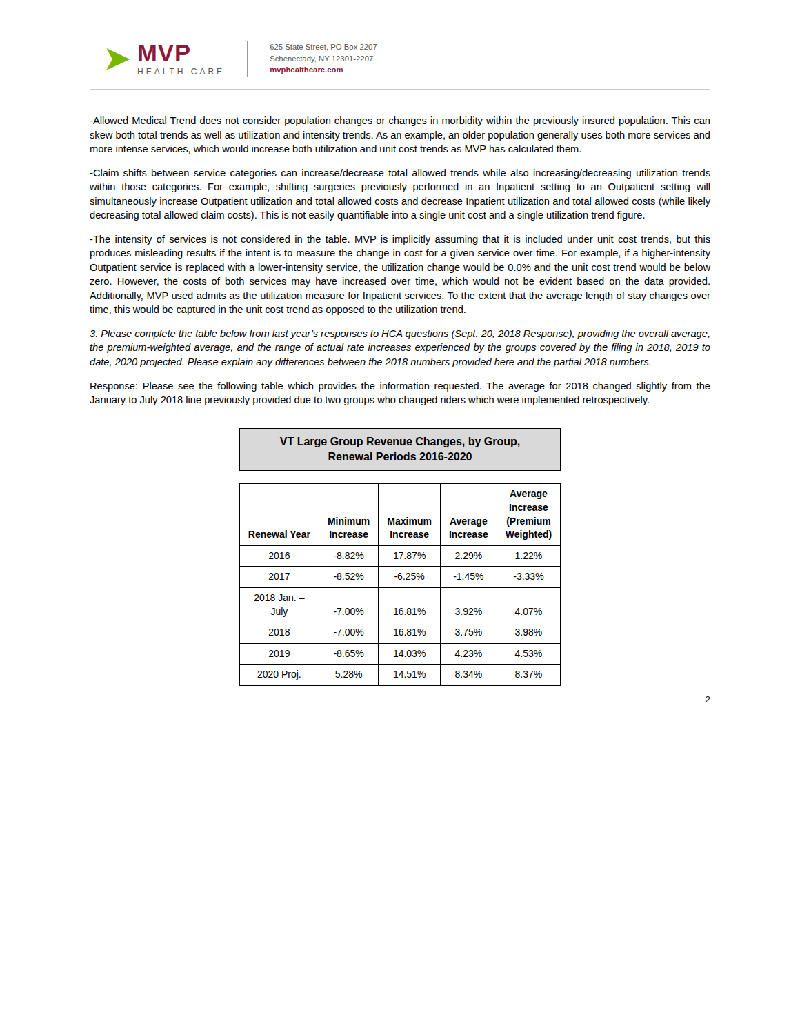➤ MVP
HEALTH CARE
625 State Street, PO Box 2207
Schenectady, NY 12301-2207
mvphealthcare.com
-Allowed Medical Trend does not consider population changes or changes in morbidity within the previously insured population. This can skew both total trends as well as utilization and intensity trends. As an example, an older population generally uses both more services and more intense services, which would increase both utilization and unit cost trends as MVP has calculated them.
-Claim shifts between service categories can increase/decrease total allowed trends while also increasing/decreasing utilization trends within those categories. For example, shifting surgeries previously performed in an Inpatient setting to an Outpatient setting will simultaneously increase Outpatient utilization and total allowed costs and decrease Inpatient utilization and total allowed costs (while likely decreasing total allowed claim costs). This is not easily quantifiable into a single unit cost and a single utilization trend figure.
-The intensity of services is not considered in the table. MVP is implicitly assuming that it is included under unit cost trends, but this produces misleading results if the intent is to measure the change in cost for a given service over time. For example, if a higher-intensity Outpatient service is replaced with a lower-intensity service, the utilization change would be 0.0% and the unit cost trend would be below zero. However, the costs of both services may have increased over time, which would not be evident based on the data provided. Additionally, MVP used admits as the utilization measure for Inpatient services. To the extent that the average length of stay changes over time, this would be captured in the unit cost trend as opposed to the utilization trend.
3. Please complete the table below from last year’s responses to HCA questions (Sept. 20, 2018 Response), providing the overall average, the premium-weighted average, and the range of actual rate increases experienced by the groups covered by the filing in 2018, 2019 to date, 2020 projected. Please explain any differences between the 2018 numbers provided here and the partial 2018 numbers.
Response: Please see the following table which provides the information requested. The average for 2018 changed slightly from the January to July 2018 line previously provided due to two groups who changed riders which were implemented retrospectively.
VT Large Group Revenue Changes, by Group, Renewal Periods 2016-2020
| Renewal Year | Minimum Increase | Maximum Increase | Average Increase | Average Increase (Premium Weighted) |
| --- | --- | --- | --- | --- |
| 2016 | -8.82% | 17.87% | 2.29% | 1.22% |
| 2017 | -8.52% | -6.25% | -1.45% | -3.33% |
| 2018 Jan. – July | -7.00% | 16.81% | 3.92% | 4.07% |
| 2018 | -7.00% | 16.81% | 3.75% | 3.98% |
| 2019 | -8.65% | 14.03% | 4.23% | 4.53% |
| 2020 Proj. | 5.28% | 14.51% | 8.34% | 8.37% |
2